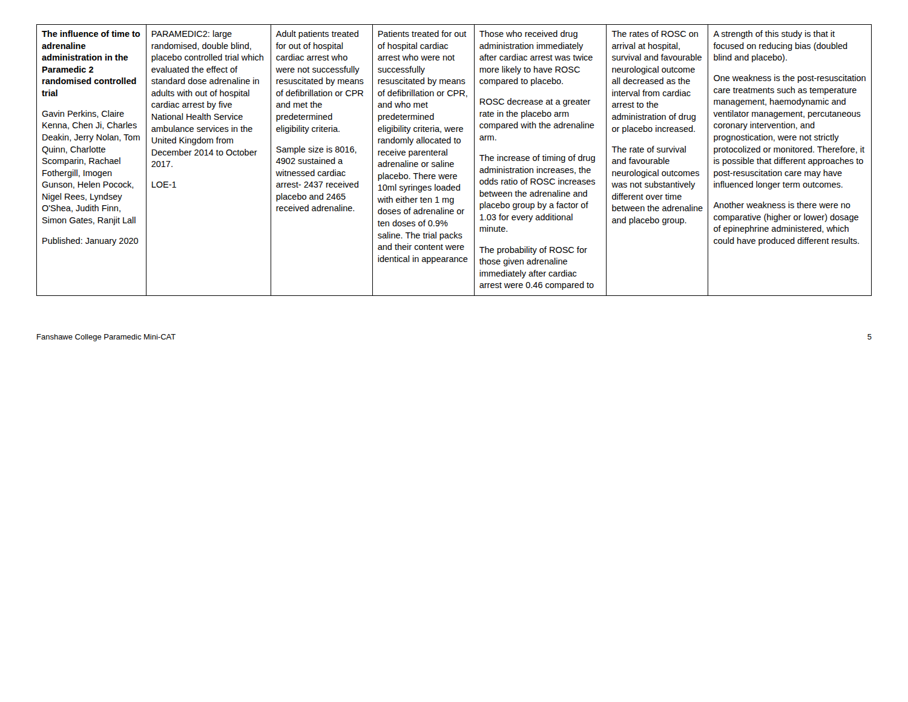| The influence of time to adrenaline administration in the Paramedic 2 randomised controlled trial Gavin Perkins, Claire Kenna, Chen Ji, Charles Deakin, Jerry Nolan, Tom Quinn, Charlotte Scomparin, Rachael Fothergill, Imogen Gunson, Helen Pocock, Nigel Rees, Lyndsey O'Shea, Judith Finn, Simon Gates, Ranjit Lall Published: January 2020 | PARAMEDIC2: large randomised, double blind, placebo controlled trial which evaluated the effect of standard dose adrenaline in adults with out of hospital cardiac arrest by five National Health Service ambulance services in the United Kingdom from December 2014 to October 2017. LOE-1 | Adult patients treated for out of hospital cardiac arrest who were not successfully resuscitated by means of defibrillation or CPR and met the predetermined eligibility criteria. Sample size is 8016, 4902 sustained a witnessed cardiac arrest- 2437 received placebo and 2465 received adrenaline. | Patients treated for out of hospital cardiac arrest who were not successfully resuscitated by means of defibrillation or CPR, and who met predetermined eligibility criteria, were randomly allocated to receive parenteral adrenaline or saline placebo. There were 10ml syringes loaded with either ten 1 mg doses of adrenaline or ten doses of 0.9% saline. The trial packs and their content were identical in appearance | Those who received drug administration immediately after cardiac arrest was twice more likely to have ROSC compared to placebo. ROSC decrease at a greater rate in the placebo arm compared with the adrenaline arm. The increase of timing of drug administration increases, the odds ratio of ROSC increases between the adrenaline and placebo group by a factor of 1.03 for every additional minute. The probability of ROSC for those given adrenaline immediately after cardiac arrest were 0.46 compared to | The rates of ROSC on arrival at hospital, survival and favourable neurological outcome all decreased as the interval from cardiac arrest to the administration of drug or placebo increased. The rate of survival and favourable neurological outcomes was not substantively different over time between the adrenaline and placebo group. | A strength of this study is that it focused on reducing bias (doubled blind and placebo). One weakness is the post-resuscitation care treatments such as temperature management, haemodynamic and ventilator management, percutaneous coronary intervention, and prognostication, were not strictly protocolized or monitored. Therefore, it is possible that different approaches to post-resuscitation care may have influenced longer term outcomes. Another weakness is there were no comparative (higher or lower) dosage of epinephrine administered, which could have produced different results. |
Fanshawe College Paramedic Mini-CAT 5